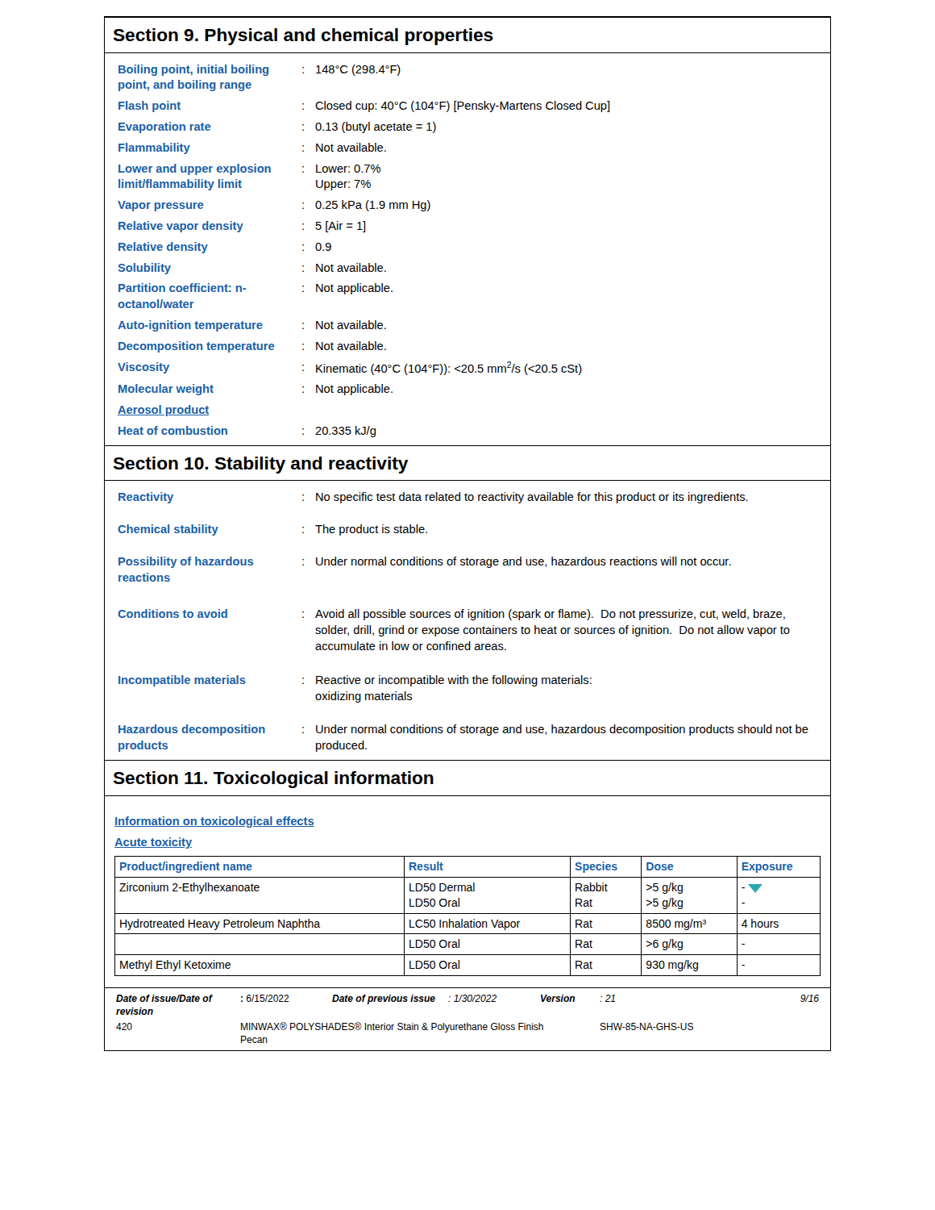Section 9. Physical and chemical properties
| Boiling point, initial boiling point, and boiling range | : | 148°C (298.4°F) |
| Flash point | : | Closed cup: 40°C (104°F) [Pensky-Martens Closed Cup] |
| Evaporation rate | : | 0.13 (butyl acetate = 1) |
| Flammability | : | Not available. |
| Lower and upper explosion limit/flammability limit | : | Lower: 0.7% Upper: 7% |
| Vapor pressure | : | 0.25 kPa (1.9 mm Hg) |
| Relative vapor density | : | 5 [Air = 1] |
| Relative density | : | 0.9 |
| Solubility | : | Not available. |
| Partition coefficient: n-octanol/water | : | Not applicable. |
| Auto-ignition temperature | : | Not available. |
| Decomposition temperature | : | Not available. |
| Viscosity | : | Kinematic (40°C (104°F)): <20.5 mm 2 /s (<20.5 cSt) |
| Molecular weight | : | Not applicable. |
| Aerosol product | | |
| Heat of combustion | : | 20.335 kJ/g |
Section 10. Stability and reactivity
| Reactivity | : | No specific test data related to reactivity available for this product or its ingredients. |
| Chemical stability | : | The product is stable. |
| Possibility of hazardous reactions | : | Under normal conditions of storage and use, hazardous reactions will not occur. |
| Conditions to avoid | : | Avoid all possible sources of ignition (spark or flame). Do not pressurize, cut, weld, braze, solder, drill, grind or expose containers to heat or sources of ignition. Do not allow vapor to accumulate in low or confined areas. |
| Incompatible materials | : | Reactive or incompatible with the following materials: oxidizing materials |
| Hazardous decomposition products | : | Under normal conditions of storage and use, hazardous decomposition products should not be produced. |
Section 11. Toxicological information
Information on toxicological effects
Acute toxicity
| Product/ingredient name | Result | Species | Dose | Exposure |
| --- | --- | --- | --- | --- |
| Zirconium 2-Ethylhexanoate | LD50 Dermal LD50 Oral | Rabbit Rat | >5 g/kg >5 g/kg | - - |
| Hydrotreated Heavy Petroleum Naphtha | LC50 Inhalation Vapor | Rat | 8500 mg/m³ | 4 hours |
| | LD50 Oral | Rat | >6 g/kg | - |
| Methyl Ethyl Ketoxime | LD50 Oral | Rat | 930 mg/kg | - |
| Date of issue/Date of revision | : 6/15/2022 | Date of previous issue | : 1/30/2022 | Version | : 21 | 9/16 |
| 420 | MINWAX® POLYSHADES® Interior Stain & Polyurethane Gloss Finish Pecan | SHW-85-NA-GHS-US |